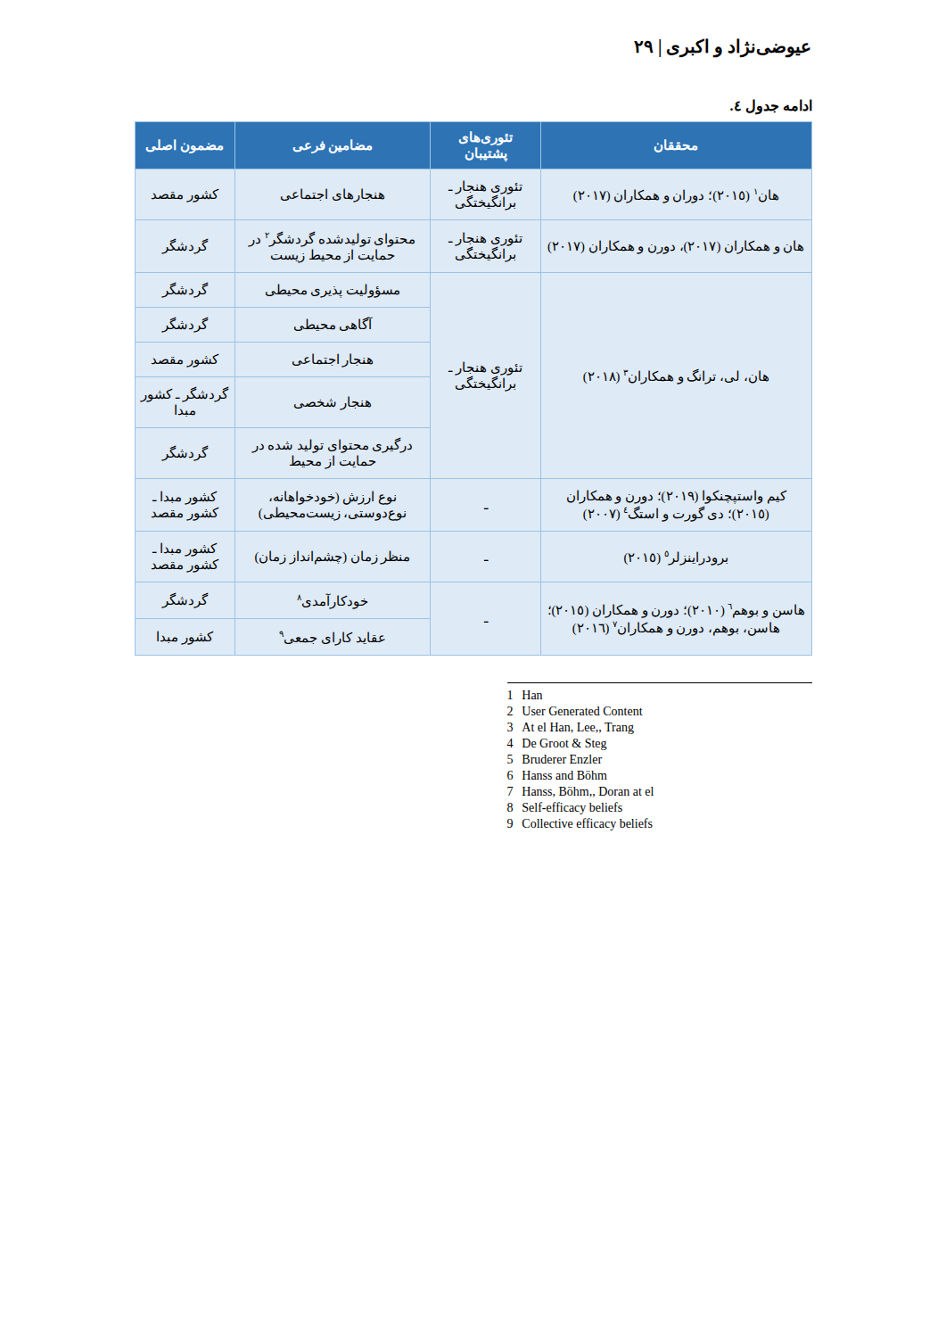عیوضی‌نژاد و اکبری | ٢٩
ادامه جدول ٤.
| محققان | تئوری‌های پشتیبان | مضامین فرعی | مضمون اصلی |
| --- | --- | --- | --- |
| هان ١ (٢٠١٥)؛ دوران و همکاران (٢٠١٧) | تئوری هنجار ـ برانگیختگی | هنجارهای اجتماعی | کشور مقصد |
| هان و همکاران (٢٠١٧)، دورن و همکاران (٢٠١٧) | تئوری هنجار ـ برانگیختگی | محتوای تولیدشده گردشگر ٢ در حمایت از محیط زیست | گردشگر |
| هان، لی، ترانگ و همکاران ٣ (٢٠١٨) | تئوری هنجار ـ برانگیختگی | مسؤولیت پذیری محیطی | گردشگر |
| آگاهی محیطی | گردشگر |
| هنجار اجتماعی | کشور مقصد |
| هنجار شخصی | گردشگر ـ کشور مبدا |
| درگیری محتوای تولید شده در حمایت از محیط | گردشگر |
| کیم واستپچنکوا (٢٠١٩)؛ دورن و همکاران (٢٠١٥)؛ دی گورت و استگ ٤ (٢٠٠٧) | ـ | نوع ارزش (خودخواهانه، نوع‌دوستی، زیست‌محیطی) | کشور مبدا ـ کشور مقصد |
| برودراینزلر ٥ (٢٠١٥) | ـ | منظر زمان (چشم‌انداز زمان) | کشور مبدا ـ کشور مقصد |
| هاسن و بوهم ٦ (٢٠١٠)؛ دورن و همکاران (٢٠١٥)؛ هاسن، بوهم، دورن و همکاران ٧ (٢٠١٦) | ـ | خودکارآمدی ٨ | گردشگر |
| عقاید کارای جمعی ٩ | کشور مبدا |
1 Han
2 User Generated Content
3 At el Han, Lee,, Trang
4 De Groot & Steg
5 Bruderer Enzler
6 Hanss and Böhm
7 Hanss, Böhm,, Doran at el
8 Self-efficacy beliefs
9 Collective efficacy beliefs